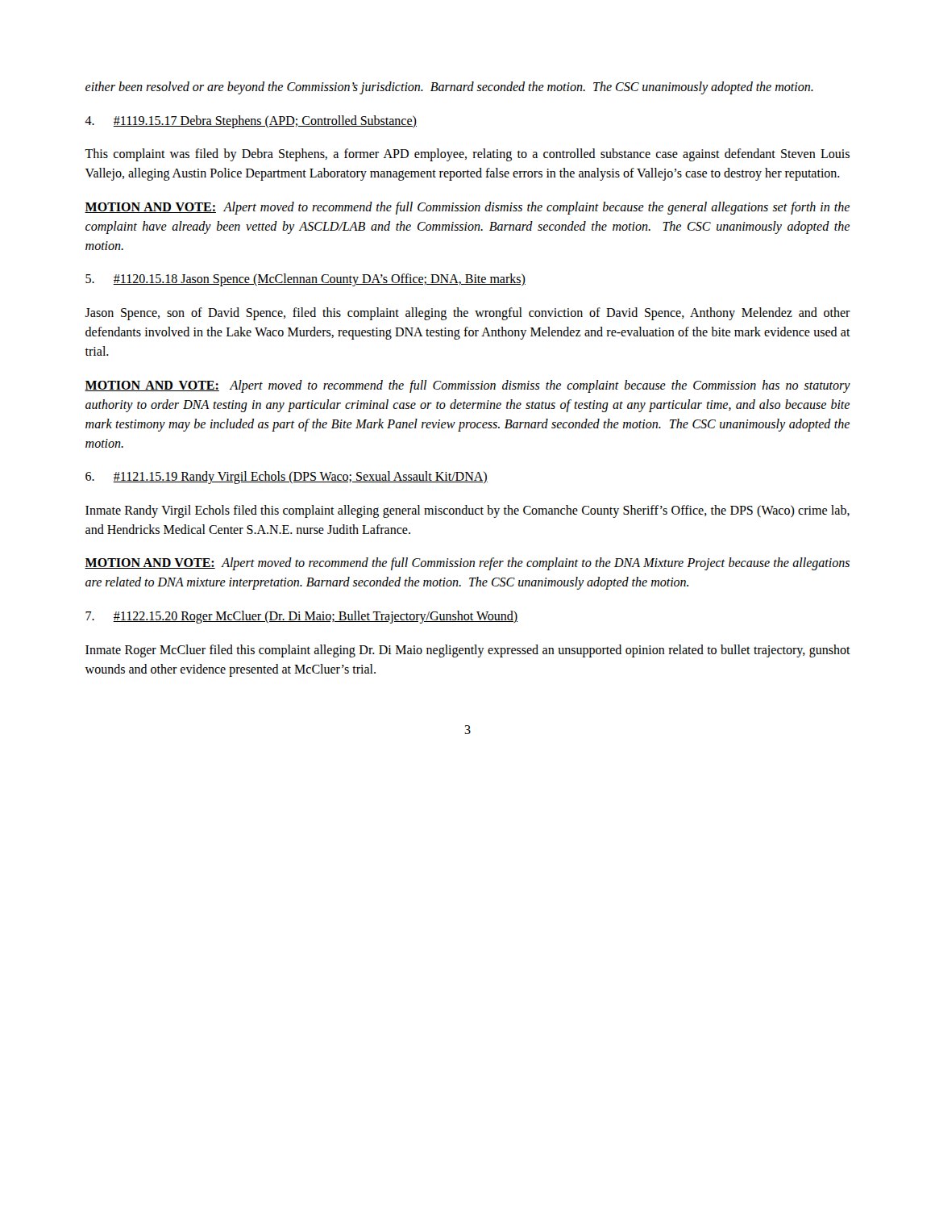either been resolved or are beyond the Commission’s jurisdiction. Barnard seconded the motion. The CSC unanimously adopted the motion.
4. #1119.15.17 Debra Stephens (APD; Controlled Substance)
This complaint was filed by Debra Stephens, a former APD employee, relating to a controlled substance case against defendant Steven Louis Vallejo, alleging Austin Police Department Laboratory management reported false errors in the analysis of Vallejo’s case to destroy her reputation.
MOTION AND VOTE: Alpert moved to recommend the full Commission dismiss the complaint because the general allegations set forth in the complaint have already been vetted by ASCLD/LAB and the Commission. Barnard seconded the motion. The CSC unanimously adopted the motion.
5. #1120.15.18 Jason Spence (McClennan County DA’s Office; DNA, Bite marks)
Jason Spence, son of David Spence, filed this complaint alleging the wrongful conviction of David Spence, Anthony Melendez and other defendants involved in the Lake Waco Murders, requesting DNA testing for Anthony Melendez and re-evaluation of the bite mark evidence used at trial.
MOTION AND VOTE: Alpert moved to recommend the full Commission dismiss the complaint because the Commission has no statutory authority to order DNA testing in any particular criminal case or to determine the status of testing at any particular time, and also because bite mark testimony may be included as part of the Bite Mark Panel review process. Barnard seconded the motion. The CSC unanimously adopted the motion.
6. #1121.15.19 Randy Virgil Echols (DPS Waco; Sexual Assault Kit/DNA)
Inmate Randy Virgil Echols filed this complaint alleging general misconduct by the Comanche County Sheriff’s Office, the DPS (Waco) crime lab, and Hendricks Medical Center S.A.N.E. nurse Judith Lafrance.
MOTION AND VOTE: Alpert moved to recommend the full Commission refer the complaint to the DNA Mixture Project because the allegations are related to DNA mixture interpretation. Barnard seconded the motion. The CSC unanimously adopted the motion.
7. #1122.15.20 Roger McCluer (Dr. Di Maio; Bullet Trajectory/Gunshot Wound)
Inmate Roger McCluer filed this complaint alleging Dr. Di Maio negligently expressed an unsupported opinion related to bullet trajectory, gunshot wounds and other evidence presented at McCluer’s trial.
3